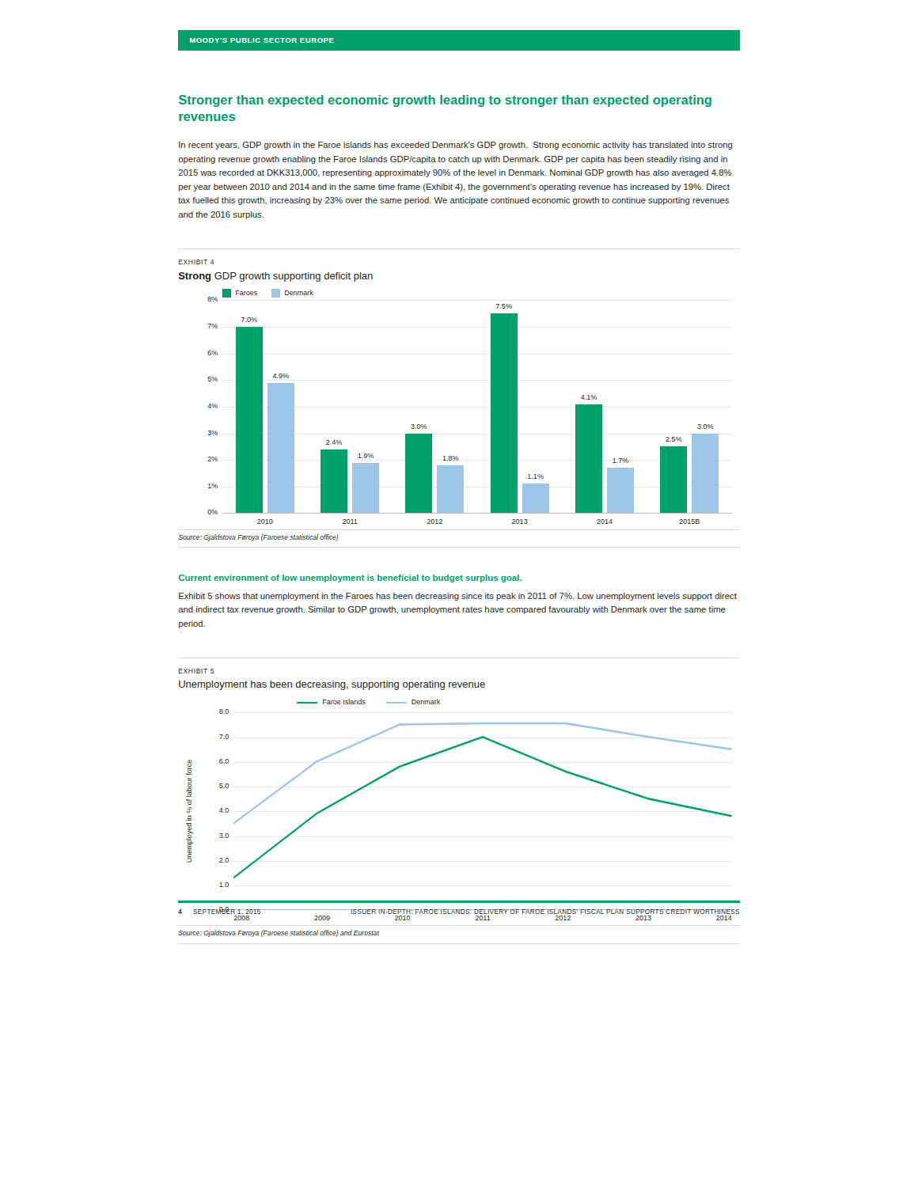MOODY'S PUBLIC SECTOR EUROPE
Stronger than expected economic growth leading to stronger than expected operating revenues
In recent years, GDP growth in the Faroe islands has exceeded Denmark's GDP growth. Strong economic activity has translated into strong operating revenue growth enabling the Faroe Islands GDP/capita to catch up with Denmark. GDP per capita has been steadily rising and in 2015 was recorded at DKK313,000, representing approximately 90% of the level in Denmark. Nominal GDP growth has also averaged 4.8% per year between 2010 and 2014 and in the same time frame (Exhibit 4), the government's operating revenue has increased by 19%. Direct tax fuelled this growth, increasing by 23% over the same period. We anticipate continued economic growth to continue supporting revenues and the 2016 surplus.
Exhibit 4
Strong GDP growth supporting deficit plan
Faroes
Denmark
8%
7%
6%
5%
4%
3%
2%
1%
0%
7.0%
4.9%
2.4%
1.9%
3.0%
1.8%
7.5%
1.1%
4.1%
1.7%
2.5%
3.0%
201020112012201320142015B
Source: Gjaldstova Føroya (Faroese statistical office)
Current environment of low unemployment is beneficial to budget surplus goal.
Exhibit 5 shows that unemployment in the Faroes has been decreasing since its peak in 2011 of 7%. Low unemployment levels support direct and indirect tax revenue growth. Similar to GDP growth, unemployment rates have compared favourably with Denmark over the same time period.
Exhibit 5
Unemployment has been decreasing, supporting operating revenue
Faroe Islands
Denmark
Unemployed in % of labour force
8.0
7.0
6.0
5.0
4.0
3.0
2.0
1.0
0.0
2008200920102011201220132014
Source: Gjaldstova Føroya (Faroese statistical office) and Eurostat
4 SEPTEMBER 1, 2015 ISSUER IN-DEPTH: FAROE ISLANDS: DELIVERY OF FAROE ISLANDS' FISCAL PLAN SUPPORTS CREDIT WORTHINESS